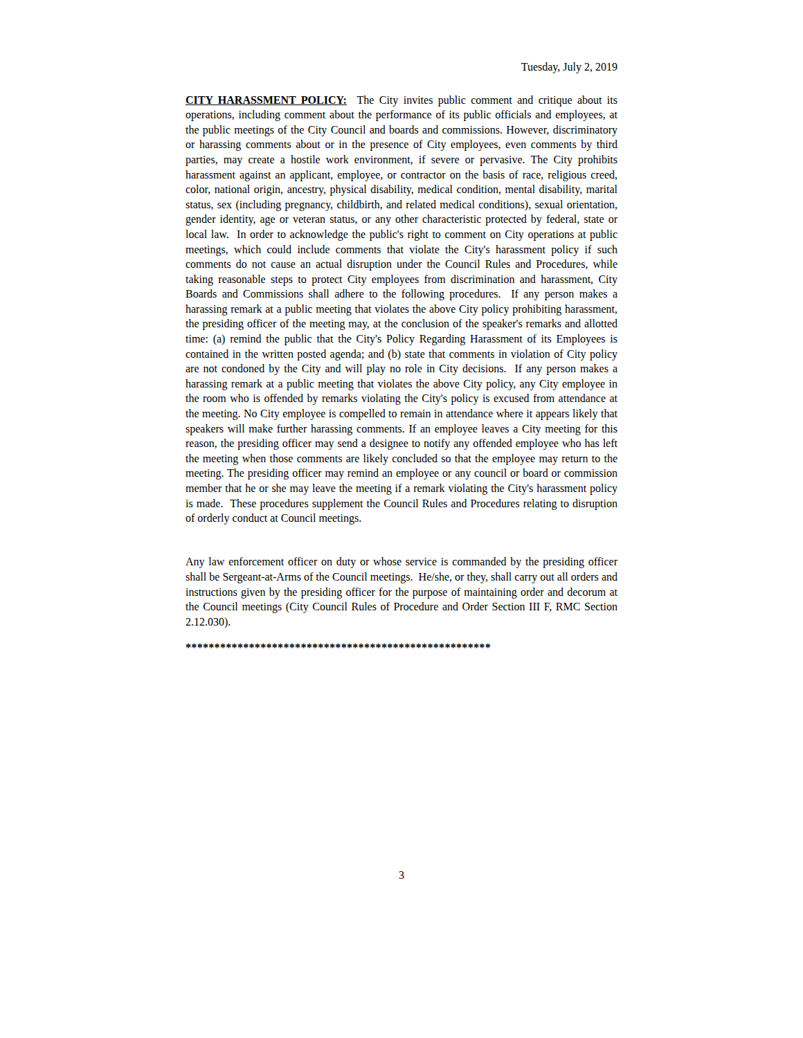Tuesday, July 2, 2019
CITY HARASSMENT POLICY: The City invites public comment and critique about its operations, including comment about the performance of its public officials and employees, at the public meetings of the City Council and boards and commissions. However, discriminatory or harassing comments about or in the presence of City employees, even comments by third parties, may create a hostile work environment, if severe or pervasive. The City prohibits harassment against an applicant, employee, or contractor on the basis of race, religious creed, color, national origin, ancestry, physical disability, medical condition, mental disability, marital status, sex (including pregnancy, childbirth, and related medical conditions), sexual orientation, gender identity, age or veteran status, or any other characteristic protected by federal, state or local law. In order to acknowledge the public's right to comment on City operations at public meetings, which could include comments that violate the City's harassment policy if such comments do not cause an actual disruption under the Council Rules and Procedures, while taking reasonable steps to protect City employees from discrimination and harassment, City Boards and Commissions shall adhere to the following procedures. If any person makes a harassing remark at a public meeting that violates the above City policy prohibiting harassment, the presiding officer of the meeting may, at the conclusion of the speaker's remarks and allotted time: (a) remind the public that the City's Policy Regarding Harassment of its Employees is contained in the written posted agenda; and (b) state that comments in violation of City policy are not condoned by the City and will play no role in City decisions. If any person makes a harassing remark at a public meeting that violates the above City policy, any City employee in the room who is offended by remarks violating the City's policy is excused from attendance at the meeting. No City employee is compelled to remain in attendance where it appears likely that speakers will make further harassing comments. If an employee leaves a City meeting for this reason, the presiding officer may send a designee to notify any offended employee who has left the meeting when those comments are likely concluded so that the employee may return to the meeting. The presiding officer may remind an employee or any council or board or commission member that he or she may leave the meeting if a remark violating the City's harassment policy is made. These procedures supplement the Council Rules and Procedures relating to disruption of orderly conduct at Council meetings.
Any law enforcement officer on duty or whose service is commanded by the presiding officer shall be Sergeant-at-Arms of the Council meetings. He/she, or they, shall carry out all orders and instructions given by the presiding officer for the purpose of maintaining order and decorum at the Council meetings (City Council Rules of Procedure and Order Section III F, RMC Section 2.12.030).
*****************************************************
3